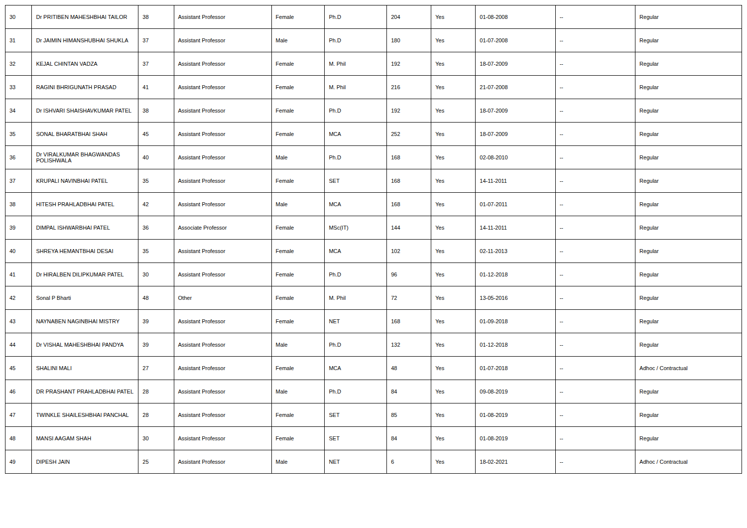| 30 | Dr PRITIBEN MAHESHBHAI TAILOR | 38 | Assistant Professor | Female | Ph.D | 204 | Yes | 01-08-2008 | -- | Regular |
| 31 | Dr JAIMIN HIMANSHUBHAI SHUKLA | 37 | Assistant Professor | Male | Ph.D | 180 | Yes | 01-07-2008 | -- | Regular |
| 32 | KEJAL CHINTAN VADZA | 37 | Assistant Professor | Female | M. Phil | 192 | Yes | 18-07-2009 | -- | Regular |
| 33 | RAGINI BHRIGUNATH PRASAD | 41 | Assistant Professor | Female | M. Phil | 216 | Yes | 21-07-2008 | -- | Regular |
| 34 | Dr ISHVARI SHAISHAVKUMAR PATEL | 38 | Assistant Professor | Female | Ph.D | 192 | Yes | 18-07-2009 | -- | Regular |
| 35 | SONAL BHARATBHAI SHAH | 45 | Assistant Professor | Female | MCA | 252 | Yes | 18-07-2009 | -- | Regular |
| 36 | Dr VIRALKUMAR BHAGWANDAS POLISHWALA | 40 | Assistant Professor | Male | Ph.D | 168 | Yes | 02-08-2010 | -- | Regular |
| 37 | KRUPALI NAVINBHAI PATEL | 35 | Assistant Professor | Female | SET | 168 | Yes | 14-11-2011 | -- | Regular |
| 38 | HITESH PRAHLADBHAI PATEL | 42 | Assistant Professor | Male | MCA | 168 | Yes | 01-07-2011 | -- | Regular |
| 39 | DIMPAL ISHWARBHAI PATEL | 36 | Associate Professor | Female | MSc(IT) | 144 | Yes | 14-11-2011 | -- | Regular |
| 40 | SHREYA HEMANTBHAI DESAI | 35 | Assistant Professor | Female | MCA | 102 | Yes | 02-11-2013 | -- | Regular |
| 41 | Dr HIRALBEN DILIPKUMAR PATEL | 30 | Assistant Professor | Female | Ph.D | 96 | Yes | 01-12-2018 | -- | Regular |
| 42 | Sonal P Bharti | 48 | Other | Female | M. Phil | 72 | Yes | 13-05-2016 | -- | Regular |
| 43 | NAYNABEN NAGINBHAI MISTRY | 39 | Assistant Professor | Female | NET | 168 | Yes | 01-09-2018 | -- | Regular |
| 44 | Dr VISHAL MAHESHBHAI PANDYA | 39 | Assistant Professor | Male | Ph.D | 132 | Yes | 01-12-2018 | -- | Regular |
| 45 | SHALINI MALI | 27 | Assistant Professor | Female | MCA | 48 | Yes | 01-07-2018 | -- | Adhoc / Contractual |
| 46 | DR PRASHANT PRAHLADBHAI PATEL | 28 | Assistant Professor | Male | Ph.D | 84 | Yes | 09-08-2019 | -- | Regular |
| 47 | TWINKLE SHAILESHBHAI PANCHAL | 28 | Assistant Professor | Female | SET | 85 | Yes | 01-08-2019 | -- | Regular |
| 48 | MANSI AAGAM SHAH | 30 | Assistant Professor | Female | SET | 84 | Yes | 01-08-2019 | -- | Regular |
| 49 | DIPESH JAIN | 25 | Assistant Professor | Male | NET | 6 | Yes | 18-02-2021 | -- | Adhoc / Contractual |